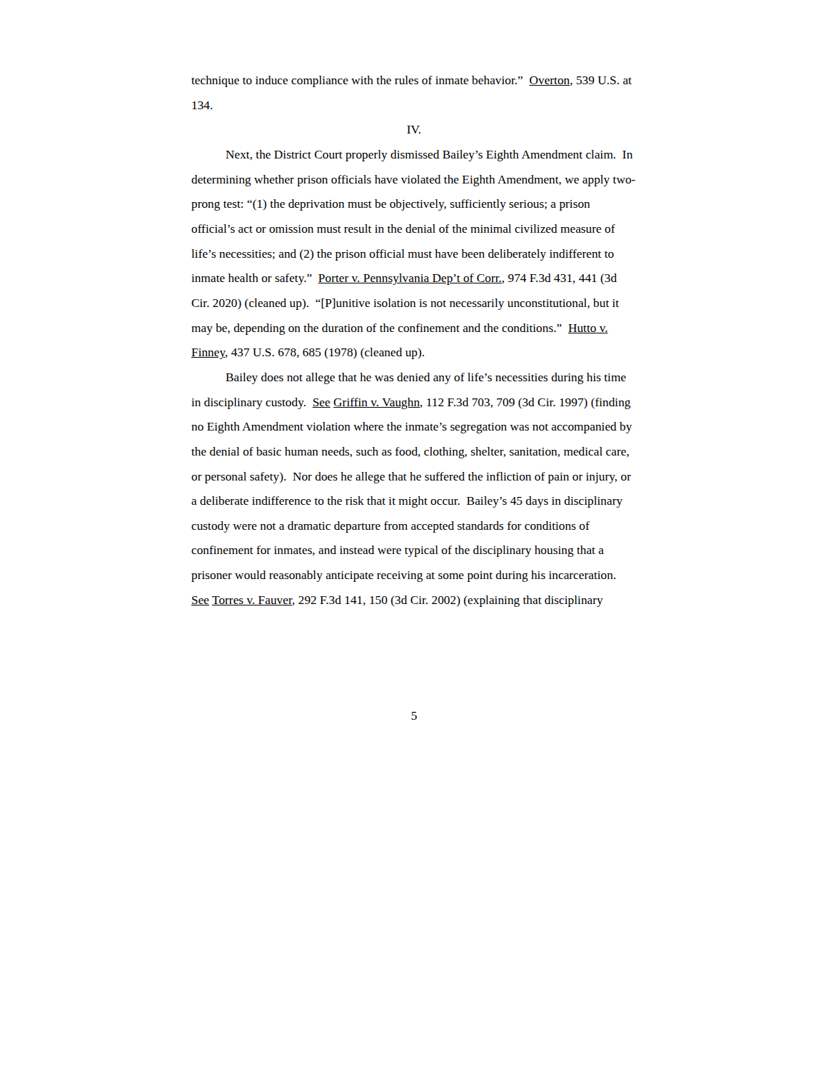technique to induce compliance with the rules of inmate behavior.” Overton, 539 U.S. at 134.
IV.
Next, the District Court properly dismissed Bailey’s Eighth Amendment claim. In determining whether prison officials have violated the Eighth Amendment, we apply two-prong test: “(1) the deprivation must be objectively, sufficiently serious; a prison official’s act or omission must result in the denial of the minimal civilized measure of life’s necessities; and (2) the prison official must have been deliberately indifferent to inmate health or safety.” Porter v. Pennsylvania Dep’t of Corr., 974 F.3d 431, 441 (3d Cir. 2020) (cleaned up). “[P]unitive isolation is not necessarily unconstitutional, but it may be, depending on the duration of the confinement and the conditions.” Hutto v. Finney, 437 U.S. 678, 685 (1978) (cleaned up).
Bailey does not allege that he was denied any of life’s necessities during his time in disciplinary custody. See Griffin v. Vaughn, 112 F.3d 703, 709 (3d Cir. 1997) (finding no Eighth Amendment violation where the inmate’s segregation was not accompanied by the denial of basic human needs, such as food, clothing, shelter, sanitation, medical care, or personal safety). Nor does he allege that he suffered the infliction of pain or injury, or a deliberate indifference to the risk that it might occur. Bailey’s 45 days in disciplinary custody were not a dramatic departure from accepted standards for conditions of confinement for inmates, and instead were typical of the disciplinary housing that a prisoner would reasonably anticipate receiving at some point during his incarceration. See Torres v. Fauver, 292 F.3d 141, 150 (3d Cir. 2002) (explaining that disciplinary
5